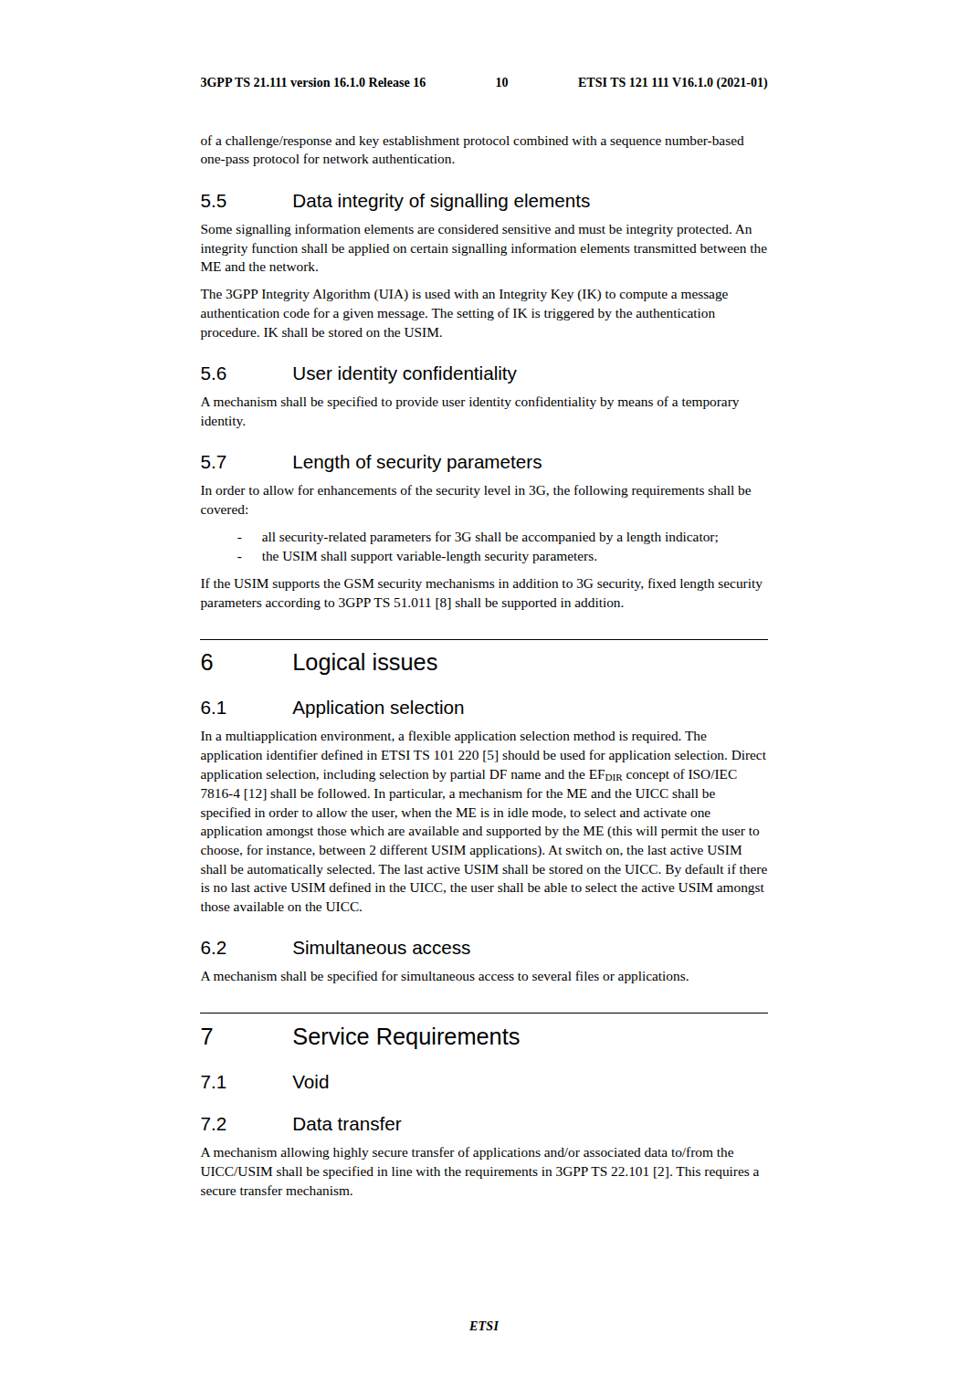3GPP TS 21.111 version 16.1.0 Release 16
10
ETSI TS 121 111 V16.1.0 (2021-01)
of a challenge/response and key establishment protocol combined with a sequence number-based one-pass protocol for network authentication.
5.5 Data integrity of signalling elements
Some signalling information elements are considered sensitive and must be integrity protected. An integrity function shall be applied on certain signalling information elements transmitted between the ME and the network.
The 3GPP Integrity Algorithm (UIA) is used with an Integrity Key (IK) to compute a message authentication code for a given message. The setting of IK is triggered by the authentication procedure. IK shall be stored on the USIM.
5.6 User identity confidentiality
A mechanism shall be specified to provide user identity confidentiality by means of a temporary identity.
5.7 Length of security parameters
In order to allow for enhancements of the security level in 3G, the following requirements shall be covered:
all security-related parameters for 3G shall be accompanied by a length indicator;
the USIM shall support variable-length security parameters.
If the USIM supports the GSM security mechanisms in addition to 3G security, fixed length security parameters according to 3GPP TS 51.011 [8] shall be supported in addition.
6 Logical issues
6.1 Application selection
In a multiapplication environment, a flexible application selection method is required. The application identifier defined in ETSI TS 101 220 [5] should be used for application selection. Direct application selection, including selection by partial DF name and the EFDIR concept of ISO/IEC 7816-4 [12] shall be followed. In particular, a mechanism for the ME and the UICC shall be specified in order to allow the user, when the ME is in idle mode, to select and activate one application amongst those which are available and supported by the ME (this will permit the user to choose, for instance, between 2 different USIM applications). At switch on, the last active USIM shall be automatically selected. The last active USIM shall be stored on the UICC. By default if there is no last active USIM defined in the UICC, the user shall be able to select the active USIM amongst those available on the UICC.
6.2 Simultaneous access
A mechanism shall be specified for simultaneous access to several files or applications.
7 Service Requirements
7.1 Void
7.2 Data transfer
A mechanism allowing highly secure transfer of applications and/or associated data to/from the UICC/USIM shall be specified in line with the requirements in 3GPP TS 22.101 [2]. This requires a secure transfer mechanism.
ETSI